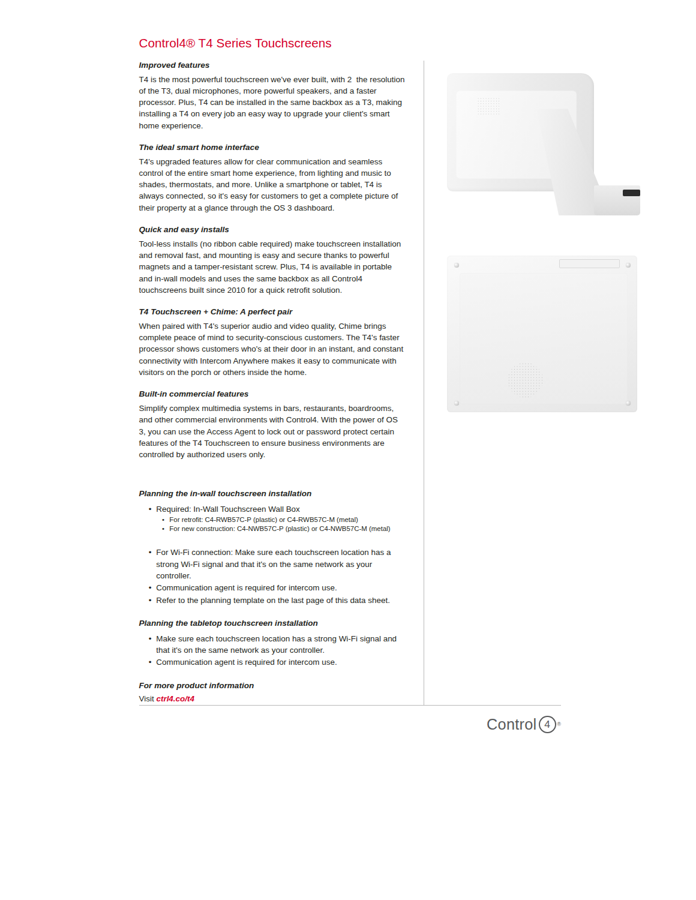Control4® T4 Series Touchscreens
Improved features
T4 is the most powerful touchscreen we've ever built, with 2 the resolution of the T3, dual microphones, more powerful speakers, and a faster processor. Plus, T4 can be installed in the same backbox as a T3, making installing a T4 on every job an easy way to upgrade your client's smart home experience.
The ideal smart home interface
T4's upgraded features allow for clear communication and seamless control of the entire smart home experience, from lighting and music to shades, thermostats, and more. Unlike a smartphone or tablet, T4 is always connected, so it's easy for customers to get a complete picture of their property at a glance through the OS 3 dashboard.
Quick and easy installs
Tool-less installs (no ribbon cable required) make touchscreen installation and removal fast, and mounting is easy and secure thanks to powerful magnets and a tamper-resistant screw. Plus, T4 is available in portable and in-wall models and uses the same backbox as all Control4 touchscreens built since 2010 for a quick retrofit solution.
T4 Touchscreen + Chime: A perfect pair
When paired with T4's superior audio and video quality, Chime brings complete peace of mind to security-conscious customers. The T4's faster processor shows customers who's at their door in an instant, and constant connectivity with Intercom Anywhere makes it easy to communicate with visitors on the porch or others inside the home.
Built-in commercial features
Simplify complex multimedia systems in bars, restaurants, boardrooms, and other commercial environments with Control4. With the power of OS 3, you can use the Access Agent to lock out or password protect certain features of the T4 Touchscreen to ensure business environments are controlled by authorized users only.
Planning the in-wall touchscreen installation
Required: In-Wall Touchscreen Wall Box
For retrofit: C4-RWB57C-P (plastic) or C4-RWB57C-M (metal)
For new construction: C4-NWB57C-P (plastic) or C4-NWB57C-M (metal)
For Wi-Fi connection: Make sure each touchscreen location has a strong Wi-Fi signal and that it's on the same network as your controller.
Communication agent is required for intercom use.
Refer to the planning template on the last page of this data sheet.
Planning the tabletop touchscreen installation
Make sure each touchscreen location has a strong Wi-Fi signal and that it's on the same network as your controller.
Communication agent is required for intercom use.
For more product information
Visit ctrl4.co/t4
Control4®